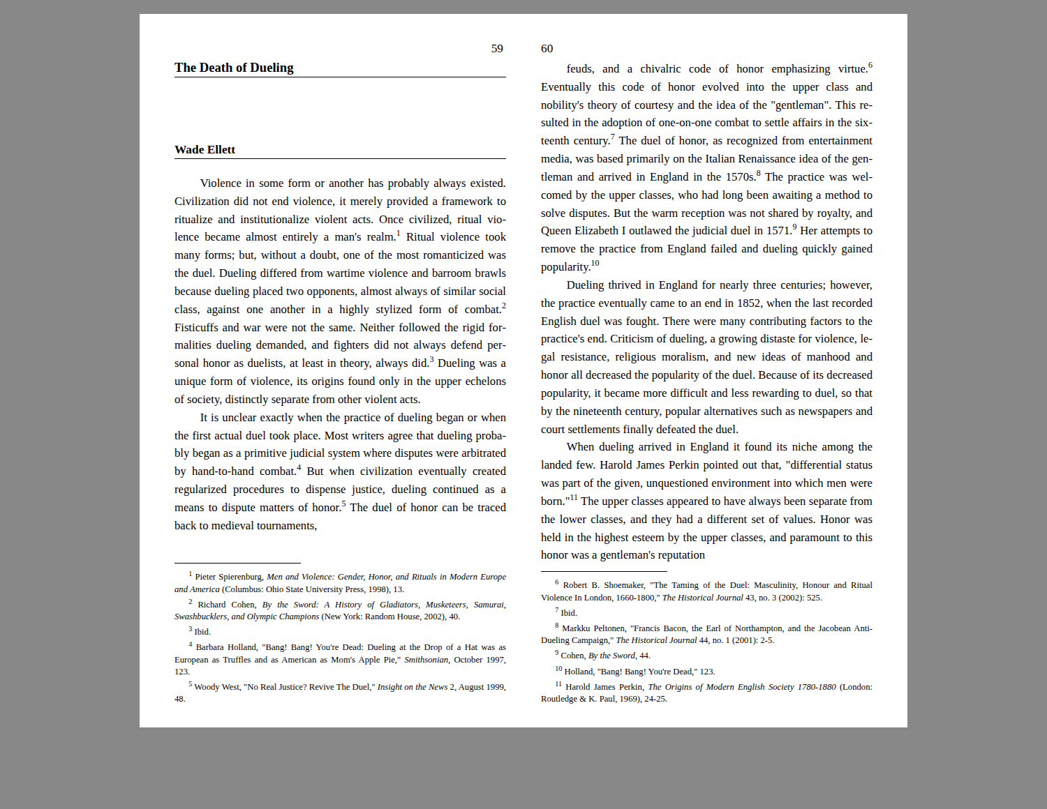59
The Death of Dueling
Wade Ellett
Violence in some form or another has probably always existed. Civilization did not end violence, it merely provided a framework to ritualize and institutionalize violent acts. Once civilized, ritual violence became almost entirely a man's realm.1 Ritual violence took many forms; but, without a doubt, one of the most romanticized was the duel. Dueling differed from wartime violence and barroom brawls because dueling placed two opponents, almost always of similar social class, against one another in a highly stylized form of combat.2 Fisticuffs and war were not the same. Neither followed the rigid formalities dueling demanded, and fighters did not always defend personal honor as duelists, at least in theory, always did.3 Dueling was a unique form of violence, its origins found only in the upper echelons of society, distinctly separate from other violent acts.
It is unclear exactly when the practice of dueling began or when the first actual duel took place. Most writers agree that dueling probably began as a primitive judicial system where disputes were arbitrated by hand-to-hand combat.4 But when civilization eventually created regularized procedures to dispense justice, dueling continued as a means to dispute matters of honor.5 The duel of honor can be traced back to medieval tournaments,
1 Pieter Spierenburg, Men and Violence: Gender, Honor, and Rituals in Modern Europe and America (Columbus: Ohio State University Press, 1998), 13.
2 Richard Cohen, By the Sword: A History of Gladiators, Musketeers, Samurai, Swashbucklers, and Olympic Champions (New York: Random House, 2002), 40.
3 Ibid.
4 Barbara Holland, "Bang! Bang! You're Dead: Dueling at the Drop of a Hat was as European as Truffles and as American as Mom's Apple Pie," Smithsonian, October 1997, 123.
5 Woody West, "No Real Justice? Revive The Duel," Insight on the News 2, August 1999, 48.
60
feuds, and a chivalric code of honor emphasizing virtue.6 Eventually this code of honor evolved into the upper class and nobility's theory of courtesy and the idea of the "gentleman". This resulted in the adoption of one-on-one combat to settle affairs in the sixteenth century.7 The duel of honor, as recognized from entertainment media, was based primarily on the Italian Renaissance idea of the gentleman and arrived in England in the 1570s.8 The practice was welcomed by the upper classes, who had long been awaiting a method to solve disputes. But the warm reception was not shared by royalty, and Queen Elizabeth I outlawed the judicial duel in 1571.9 Her attempts to remove the practice from England failed and dueling quickly gained popularity.10
Dueling thrived in England for nearly three centuries; however, the practice eventually came to an end in 1852, when the last recorded English duel was fought. There were many contributing factors to the practice's end. Criticism of dueling, a growing distaste for violence, legal resistance, religious moralism, and new ideas of manhood and honor all decreased the popularity of the duel. Because of its decreased popularity, it became more difficult and less rewarding to duel, so that by the nineteenth century, popular alternatives such as newspapers and court settlements finally defeated the duel.
When dueling arrived in England it found its niche among the landed few. Harold James Perkin pointed out that, "differential status was part of the given, unquestioned environment into which men were born."11 The upper classes appeared to have always been separate from the lower classes, and they had a different set of values. Honor was held in the highest esteem by the upper classes, and paramount to this honor was a gentleman's reputation
6 Robert B. Shoemaker, "The Taming of the Duel: Masculinity, Honour and Ritual Violence In London, 1660-1800," The Historical Journal 43, no. 3 (2002): 525.
7 Ibid.
8 Markku Peltonen, "Francis Bacon, the Earl of Northampton, and the Jacobean Anti-Dueling Campaign," The Historical Journal 44, no. 1 (2001): 2-5.
9 Cohen, By the Sword, 44.
10 Holland, "Bang! Bang! You're Dead," 123.
11 Harold James Perkin, The Origins of Modern English Society 1780-1880 (London: Routledge & K. Paul, 1969), 24-25.